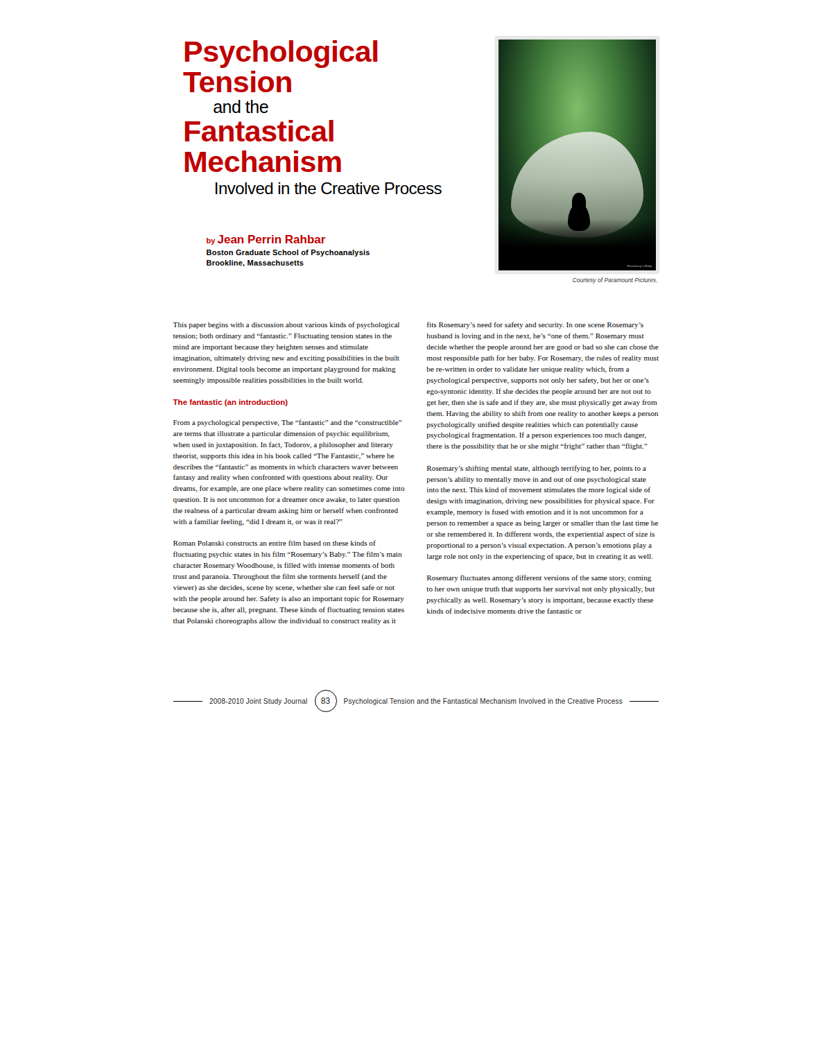Psychological Tension and the Fantastical Mechanism Involved in the Creative Process
by Jean Perrin Rahbar
Boston Graduate School of Psychoanalysis
Brookline, Massachusetts
Rosemary's Baby
Courtesy of Paramount Pictures.
This paper begins with a discussion about various kinds of psychological tension; both ordinary and “fantastic.” Fluctuating tension states in the mind are important because they heighten senses and stimulate imagination, ultimately driving new and exciting possibilities in the built environment. Digital tools become an important playground for making seemingly impossible realities possibilities in the built world.
The fantastic (an introduction)
From a psychological perspective, The “fantastic” and the “constructible” are terms that illustrate a particular dimension of psychic equilibrium, when used in juxtaposition. In fact, Todorov, a philosopher and literary theorist, supports this idea in his book called “The Fantastic,” where he describes the “fantastic” as moments in which characters waver between fantasy and reality when confronted with questions about reality. Our dreams, for example, are one place where reality can sometimes come into question. It is not uncommon for a dreamer once awake, to later question the realness of a particular dream asking him or herself when confronted with a familiar feeling, “did I dream it, or was it real?”
Roman Polanski constructs an entire film based on these kinds of fluctuating psychic states in his film “Rosemary’s Baby.” The film’s main character Rosemary Woodhouse, is filled with intense moments of both trust and paranoia. Throughout the film she torments herself (and the viewer) as she decides, scene by scene, whether she can feel safe or not with the people around her. Safety is also an important topic for Rosemary because she is, after all, pregnant. These kinds of fluctuating tension states that Polanski choreographs allow the individual to construct reality as it fits Rosemary’s need for safety and security. In one scene Rosemary’s husband is loving and in the next, he’s “one of them.” Rosemary must decide whether the people around her are good or bad so she can chose the most responsible path for her baby. For Rosemary, the rules of reality must be re-written in order to validate her unique reality which, from a psychological perspective, supports not only her safety, but her or one’s ego-syntonic identity. If she decides the people around her are not out to get her, then she is safe and if they are, she must physically get away from them. Having the ability to shift from one reality to another keeps a person psychologically unified despite realities which can potentially cause psychological fragmentation. If a person experiences too much danger, there is the possibility that he or she might “fright” rather than “flight.”
Rosemary’s shifting mental state, although terrifying to her, points to a person’s ability to mentally move in and out of one psychological state into the next. This kind of movement stimulates the more logical side of design with imagination, driving new possibilities for physical space. For example, memory is fused with emotion and it is not uncommon for a person to remember a space as being larger or smaller than the last time he or she remembered it. In different words, the experiential aspect of size is proportional to a person’s visual expectation. A person’s emotions play a large role not only in the experiencing of space, but in creating it as well.
Rosemary fluctuates among different versions of the same story, coming to her own unique truth that supports her survival not only physically, but psychically as well. Rosemary’s story is important, because exactly these kinds of indecisive moments drive the fantastic or
2008-2010 Joint Study Journal 83 Psychological Tension and the Fantastical Mechanism Involved in the Creative Process